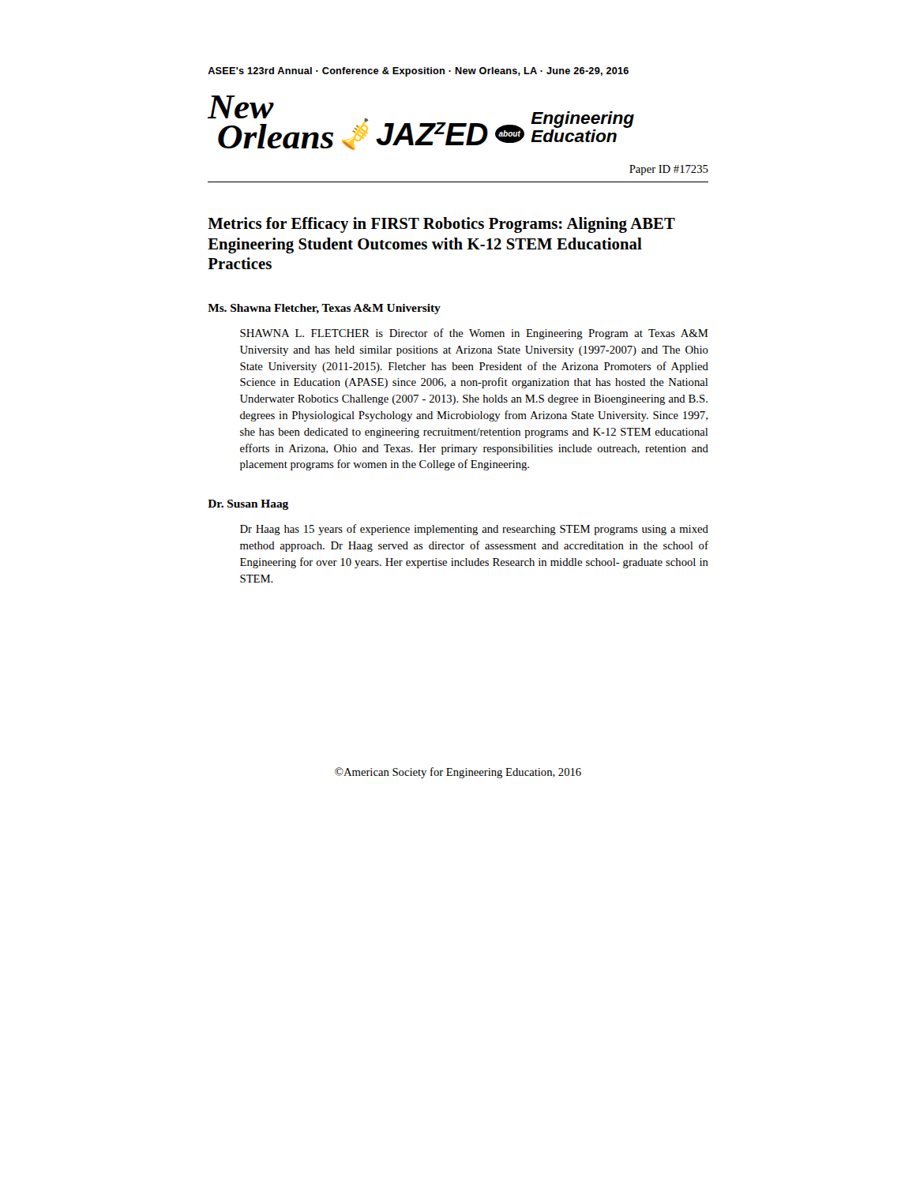ASEE's 123rd Annual · Conference & Exposition · New Orleans, LA · June 26-29, 2016
New Orleans
🎺
JAZZED
about
Engineering Education
Paper ID #17235
Metrics for Efficacy in FIRST Robotics Programs: Aligning ABET Engineering Student Outcomes with K-12 STEM Educational Practices
Ms. Shawna Fletcher, Texas A&M University
SHAWNA L. FLETCHER is Director of the Women in Engineering Program at Texas A&M University and has held similar positions at Arizona State University (1997-2007) and The Ohio State University (2011-2015). Fletcher has been President of the Arizona Promoters of Applied Science in Education (APASE) since 2006, a non-profit organization that has hosted the National Underwater Robotics Challenge (2007 - 2013). She holds an M.S degree in Bioengineering and B.S. degrees in Physiological Psychology and Microbiology from Arizona State University. Since 1997, she has been dedicated to engineering recruitment/retention programs and K-12 STEM educational efforts in Arizona, Ohio and Texas. Her primary responsibilities include outreach, retention and placement programs for women in the College of Engineering.
Dr. Susan Haag
Dr Haag has 15 years of experience implementing and researching STEM programs using a mixed method approach. Dr Haag served as director of assessment and accreditation in the school of Engineering for over 10 years. Her expertise includes Research in middle school- graduate school in STEM.
©American Society for Engineering Education, 2016